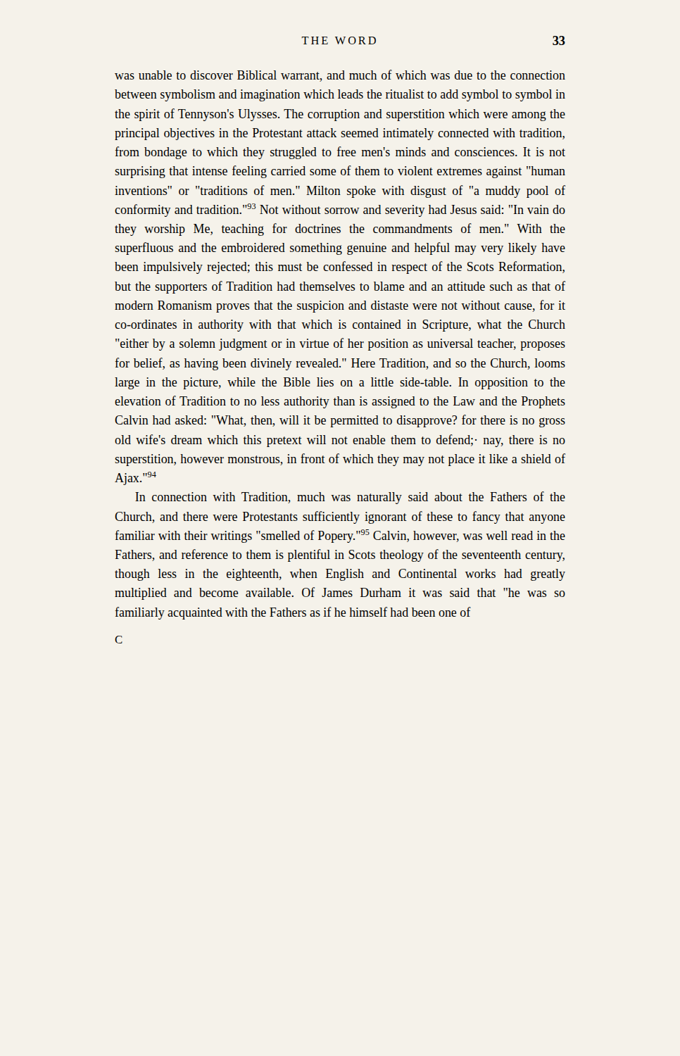The Word 33
was unable to discover Biblical warrant, and much of which was due to the connection between symbolism and imagination which leads the ritualist to add symbol to symbol in the spirit of Tennyson's Ulysses. The corruption and superstition which were among the principal objectives in the Protestant attack seemed intimately connected with tradition, from bondage to which they struggled to free men's minds and consciences. It is not surprising that intense feeling carried some of them to violent extremes against "human inventions" or "traditions of men." Milton spoke with disgust of "a muddy pool of conformity and tradition."93 Not without sorrow and severity had Jesus said: "In vain do they worship Me, teaching for doctrines the commandments of men." With the superfluous and the embroidered something genuine and helpful may very likely have been impulsively rejected; this must be confessed in respect of the Scots Reformation, but the supporters of Tradition had themselves to blame and an attitude such as that of modern Romanism proves that the suspicion and distaste were not without cause, for it co-ordinates in authority with that which is contained in Scripture, what the Church "either by a solemn judgment or in virtue of her position as universal teacher, proposes for belief, as having been divinely revealed." Here Tradition, and so the Church, looms large in the picture, while the Bible lies on a little side-table. In opposition to the elevation of Tradition to no less authority than is assigned to the Law and the Prophets Calvin had asked: "What, then, will it be permitted to disapprove? for there is no gross old wife's dream which this pretext will not enable them to defend;· nay, there is no superstition, however monstrous, in front of which they may not place it like a shield of Ajax."94
In connection with Tradition, much was naturally said about the Fathers of the Church, and there were Protestants sufficiently ignorant of these to fancy that anyone familiar with their writings "smelled of Popery."95 Calvin, however, was well read in the Fathers, and reference to them is plentiful in Scots theology of the seventeenth century, though less in the eighteenth, when English and Continental works had greatly multiplied and become available. Of James Durham it was said that "he was so familiarly acquainted with the Fathers as if he himself had been one of
C